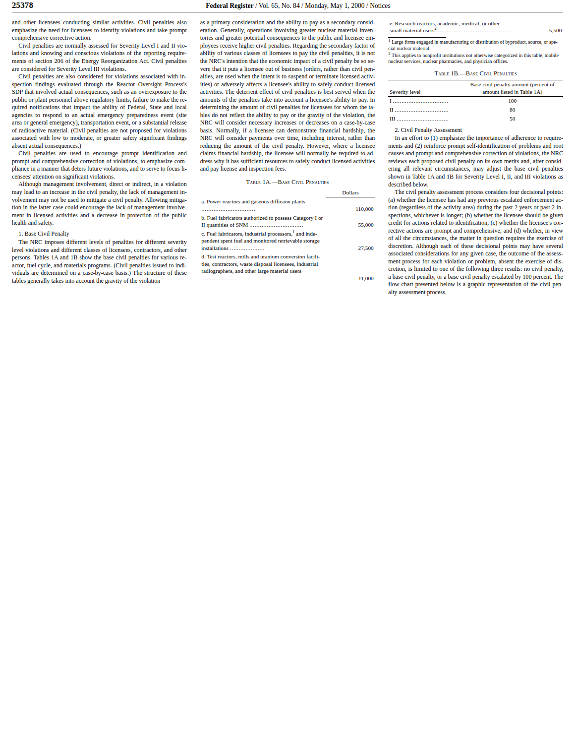25378
Federal Register / Vol. 65, No. 84 / Monday, May 1, 2000 / Notices
and other licensees conducting similar activities. Civil penalties also emphasize the need for licensees to identify violations and take prompt comprehensive corrective action.
Civil penalties are normally assessed for Severity Level I and II violations and knowing and conscious violations of the reporting requirements of section 206 of the Energy Reorganization Act. Civil penalties are considered for Severity Level III violations.
Civil penalties are also considered for violations associated with inspection findings evaluated through the Reactor Oversight Process's SDP that involved actual consequences, such as an overexposure to the public or plant personnel above regulatory limits, failure to make the required notifications that impact the ability of Federal, State and local agencies to respond to an actual emergency preparedness event (site area or general emergency), transportation event, or a substantial release of radioactive material. (Civil penalties are not proposed for violations associated with low to moderate, or greater safety significant findings absent actual consequences.)
Civil penalties are used to encourage prompt identification and prompt and comprehensive correction of violations, to emphasize compliance in a manner that deters future violations, and to serve to focus licensees' attention on significant violations.
Although management involvement, direct or indirect, in a violation may lead to an increase in the civil penalty, the lack of management involvement may not be used to mitigate a civil penalty. Allowing mitigation in the latter case could encourage the lack of management involvement in licensed activities and a decrease in protection of the public health and safety.
1. Base Civil Penalty
The NRC imposes different levels of penalties for different severity level violations and different classes of licensees, contractors, and other persons. Tables 1A and 1B show the base civil penalties for various reactor, fuel cycle, and materials programs. (Civil penalties issued to individuals are determined on a case-by-case basis.) The structure of these tables generally takes into account the gravity of the violation
as a primary consideration and the ability to pay as a secondary consideration. Generally, operations involving greater nuclear material inventories and greater potential consequences to the public and licensee employees receive higher civil penalties. Regarding the secondary factor of ability of various classes of licensees to pay the civil penalties, it is not the NRC's intention that the economic impact of a civil penalty be so severe that it puts a licensee out of business (orders, rather than civil penalties, are used when the intent is to suspend or terminate licensed activities) or adversely affects a licensee's ability to safely conduct licensed activities. The deterrent effect of civil penalties is best served when the amounts of the penalties take into account a licensee's ability to pay. In determining the amount of civil penalties for licensees for whom the tables do not reflect the ability to pay or the gravity of the violation, the NRC will consider necessary increases or decreases on a case-by-case basis. Normally, if a licensee can demonstrate financial hardship, the NRC will consider payments over time, including interest, rather than reducing the amount of the civil penalty. However, where a licensee claims financial hardship, the licensee will normally be required to address why it has sufficient resources to safely conduct licensed activities and pay license and inspection fees.
Table 1A.—Base Civil Penalties
| | Dollars |
| --- | --- |
| a. Power reactors and gaseous diffusion plants ............................... | 110,000 |
| b. Fuel fabricators authorized to possess Category I or II quantities of SNM ............................... | 55,000 |
| c. Fuel fabricators, industrial processors, 1 and independent spent fuel and monitored retrievable storage installations .................... | 27,500 |
| d. Test reactors, mills and uranium conversion facilities, contractors, waste disposal licensees, industrial radiographers, and other large material users .................... | 11,000 |
| e. Research reactors, academic, medical, or other small material users 2 ......................................... | 5,500 |
1 Large firms engaged in manufacturing or distribution of byproduct, source, or special nuclear material.
2 This applies to nonprofit institutions not otherwise categorized in this table, mobile nuclear services, nuclear pharmacies, and physician offices.
Table 1B.—Base Civil Penalties
| Severity level | Base civil penalty amount (percent of amount listed in Table 1A) |
| --- | --- |
| I ................................ | 100 |
| II ............................... | 80 |
| III .............................. | 50 |
2. Civil Penalty Assessment
In an effort to (1) emphasize the importance of adherence to requirements and (2) reinforce prompt self-identification of problems and root causes and prompt and comprehensive correction of violations, the NRC reviews each proposed civil penalty on its own merits and, after considering all relevant circumstances, may adjust the base civil penalties shown in Table 1A and 1B for Severity Level I, II, and III violations as described below.
The civil penalty assessment process considers four decisional points: (a) whether the licensee has had any previous escalated enforcement action (regardless of the activity area) during the past 2 years or past 2 inspections, whichever is longer; (b) whether the licensee should be given credit for actions related to identification; (c) whether the licensee's corrective actions are prompt and comprehensive; and (d) whether, in view of all the circumstances, the matter in question requires the exercise of discretion. Although each of these decisional points may have several associated considerations for any given case, the outcome of the assessment process for each violation or problem, absent the exercise of discretion, is limited to one of the following three results: no civil penalty, a base civil penalty, or a base civil penalty escalated by 100 percent. The flow chart presented below is a graphic representation of the civil penalty assessment process.